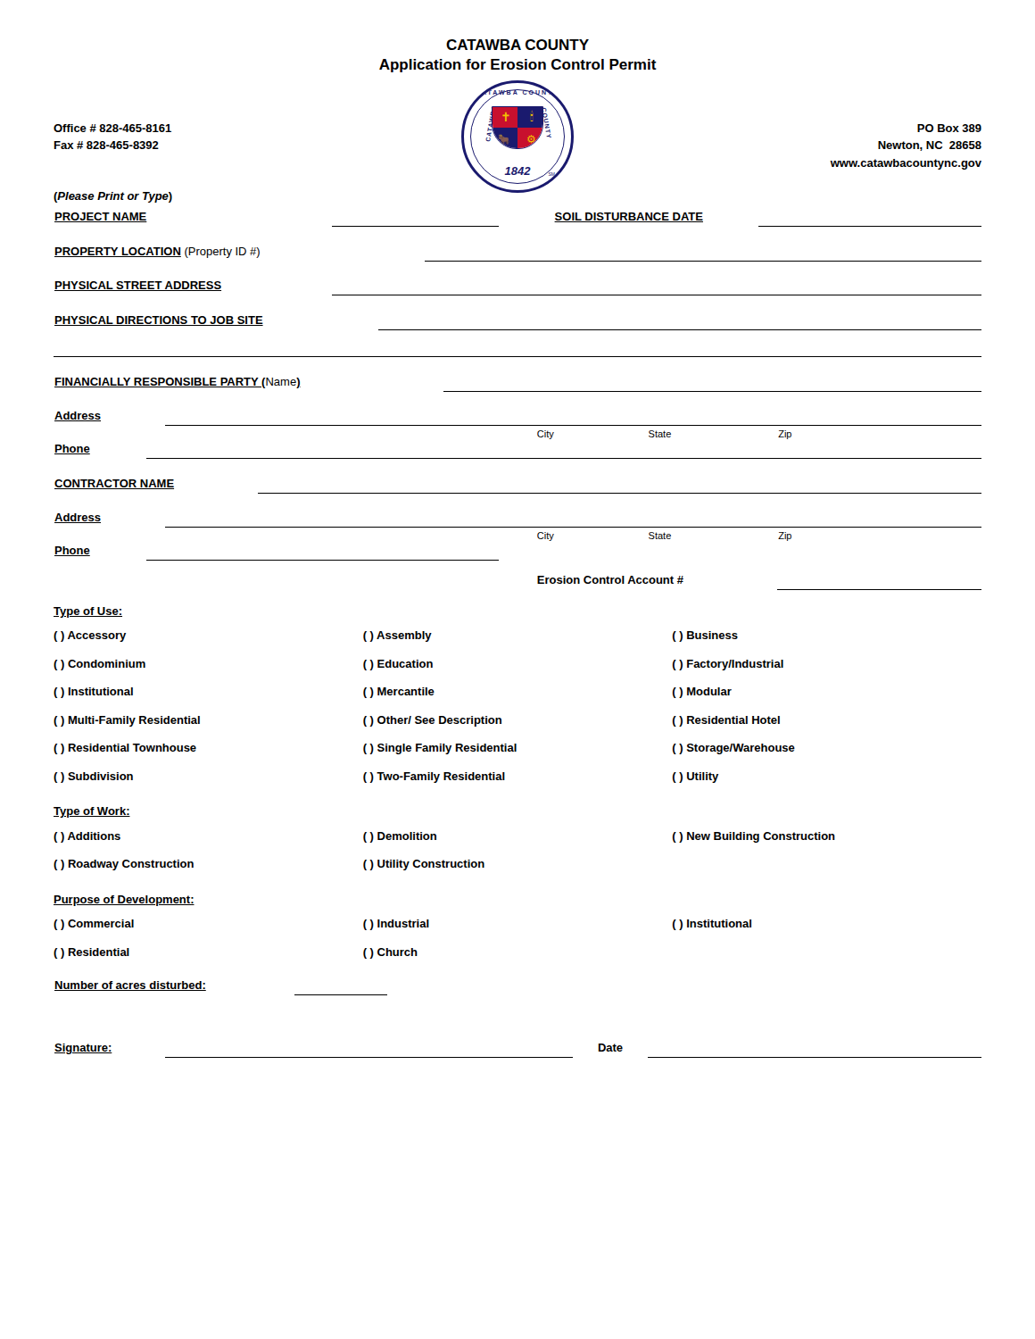CATAWBA COUNTY
Application for Erosion Control Permit
CATAWBA COUNTY
CATAWBA
COUNTY
✝
🕯
🐂
⚙
1842
SM
| Office # 828-465-8161 | | PO Box 389 |
| Fax # 828-465-8392 | | Newton, NC 28658 |
| | | www.catawbacountync.gov |
(Please Print or Type)
| PROJECT NAME | | SOIL DISTURBANCE DATE | |
| PROPERTY LOCATION (Property ID #) | |
| PHYSICAL STREET ADDRESS | |
| PHYSICAL DIRECTIONS TO JOB SITE | |
| FINANCIALLY RESPONSIBLE PARTY ( Name ) | |
| Address | |
| | | City | State | Zip | |
| Phone | |
| CONTRACTOR NAME | |
| Address | |
| | | City | State | Zip | |
| Phone | | | |
| | Erosion Control Account # | |
Type of Use:
| ( ) Accessory | ( ) Assembly | ( ) Business |
| ( ) Condominium | ( ) Education | ( ) Factory/Industrial |
| ( ) Institutional | ( ) Mercantile | ( ) Modular |
| ( ) Multi-Family Residential | ( ) Other/ See Description | ( ) Residential Hotel |
| ( ) Residential Townhouse | ( ) Single Family Residential | ( ) Storage/Warehouse |
| ( ) Subdivision | ( ) Two-Family Residential | ( ) Utility |
Type of Work:
| ( ) Additions | ( ) Demolition | ( ) New Building Construction |
| ( ) Roadway Construction | ( ) Utility Construction | |
Purpose of Development:
| ( ) Commercial | ( ) Industrial | ( ) Institutional |
| ( ) Residential | ( ) Church | |
| Number of acres disturbed: | | |
| Signature: | | Date | |